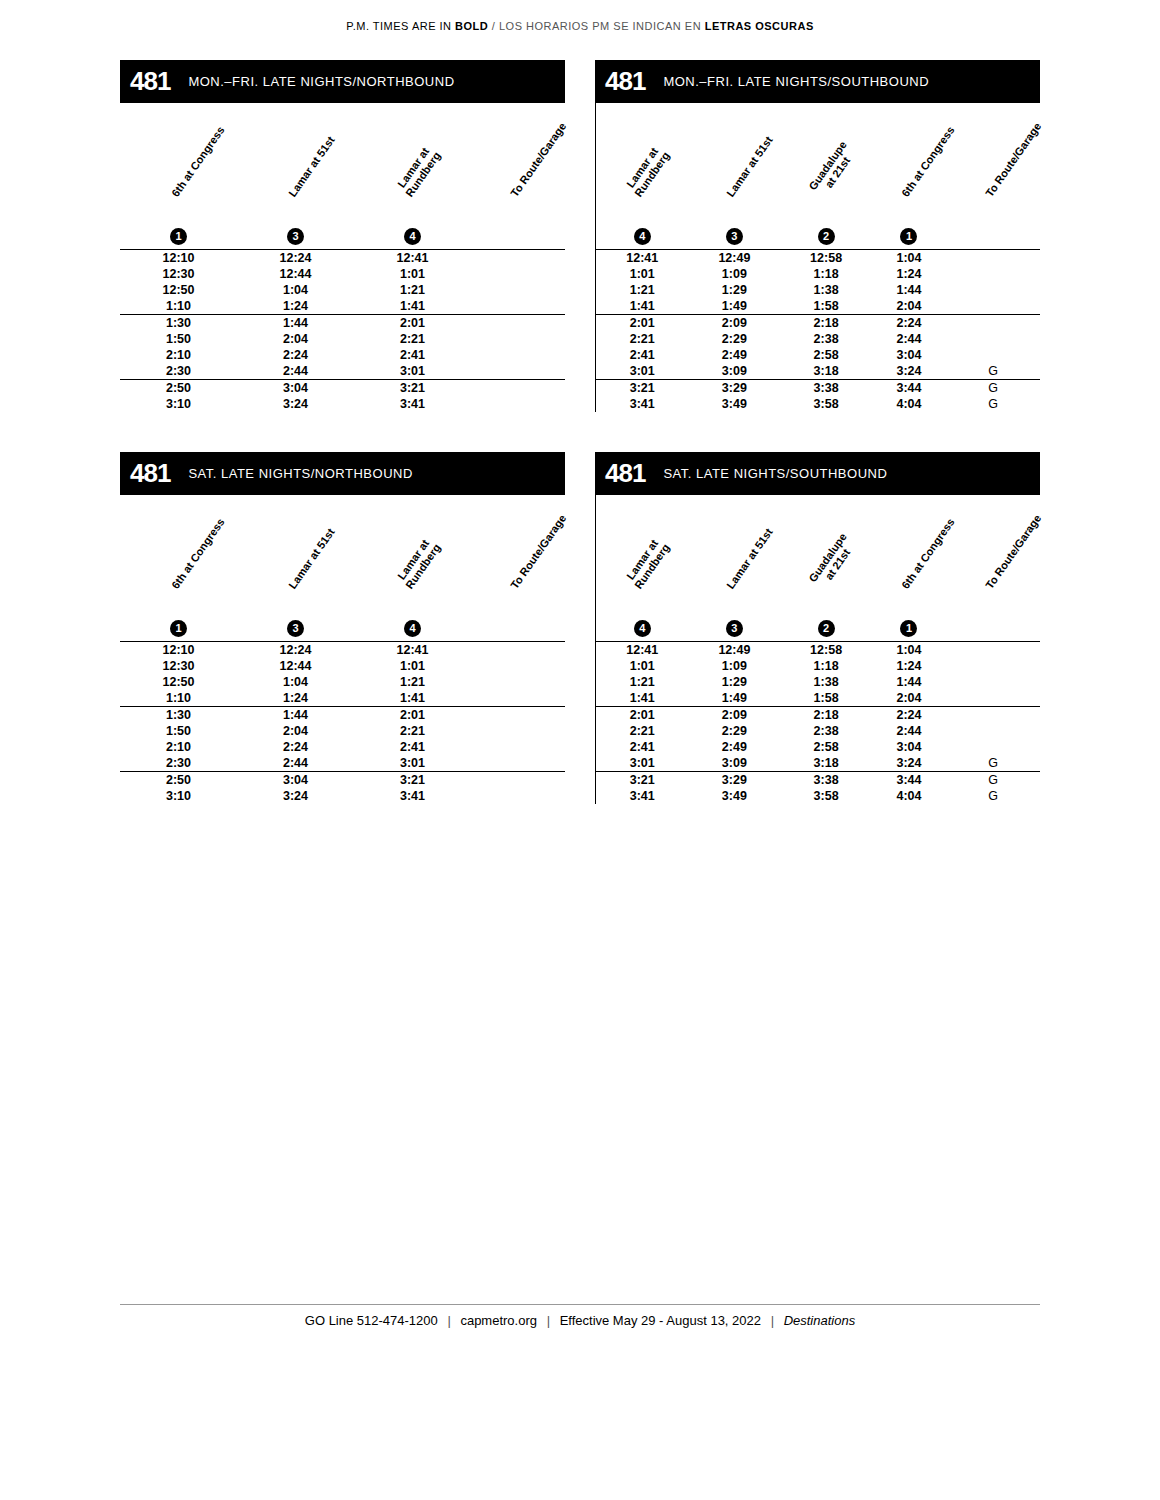P.M. TIMES ARE IN BOLD / LOS HORARIOS PM SE INDICAN EN LETRAS OSCURAS
481
Mon.–Fri. Late Nights/Northbound
| 6th at Congress | Lamar at 51st | Lamar at Rundberg | To Route/Garage |
| --- | --- | --- | --- |
| 1 | 3 | 4 | |
| 12:10 | 12:24 | 12:41 | |
| 12:30 | 12:44 | 1:01 | |
| 12:50 | 1:04 | 1:21 | |
| 1:10 | 1:24 | 1:41 | |
| 1:30 | 1:44 | 2:01 | |
| 1:50 | 2:04 | 2:21 | |
| 2:10 | 2:24 | 2:41 | |
| 2:30 | 2:44 | 3:01 | |
| 2:50 | 3:04 | 3:21 | |
| 3:10 | 3:24 | 3:41 | |
481
Mon.–Fri. Late Nights/Southbound
| Lamar at Rundberg | Lamar at 51st | Guadalupe at 21st | 6th at Congress | To Route/Garage |
| --- | --- | --- | --- | --- |
| 4 | 3 | 2 | 1 | |
| 12:41 | 12:49 | 12:58 | 1:04 | |
| 1:01 | 1:09 | 1:18 | 1:24 | |
| 1:21 | 1:29 | 1:38 | 1:44 | |
| 1:41 | 1:49 | 1:58 | 2:04 | |
| 2:01 | 2:09 | 2:18 | 2:24 | |
| 2:21 | 2:29 | 2:38 | 2:44 | |
| 2:41 | 2:49 | 2:58 | 3:04 | |
| 3:01 | 3:09 | 3:18 | 3:24 | G |
| 3:21 | 3:29 | 3:38 | 3:44 | G |
| 3:41 | 3:49 | 3:58 | 4:04 | G |
481
Sat. Late Nights/Northbound
| 6th at Congress | Lamar at 51st | Lamar at Rundberg | To Route/Garage |
| --- | --- | --- | --- |
| 1 | 3 | 4 | |
| 12:10 | 12:24 | 12:41 | |
| 12:30 | 12:44 | 1:01 | |
| 12:50 | 1:04 | 1:21 | |
| 1:10 | 1:24 | 1:41 | |
| 1:30 | 1:44 | 2:01 | |
| 1:50 | 2:04 | 2:21 | |
| 2:10 | 2:24 | 2:41 | |
| 2:30 | 2:44 | 3:01 | |
| 2:50 | 3:04 | 3:21 | |
| 3:10 | 3:24 | 3:41 | |
481
Sat. Late Nights/Southbound
| Lamar at Rundberg | Lamar at 51st | Guadalupe at 21st | 6th at Congress | To Route/Garage |
| --- | --- | --- | --- | --- |
| 4 | 3 | 2 | 1 | |
| 12:41 | 12:49 | 12:58 | 1:04 | |
| 1:01 | 1:09 | 1:18 | 1:24 | |
| 1:21 | 1:29 | 1:38 | 1:44 | |
| 1:41 | 1:49 | 1:58 | 2:04 | |
| 2:01 | 2:09 | 2:18 | 2:24 | |
| 2:21 | 2:29 | 2:38 | 2:44 | |
| 2:41 | 2:49 | 2:58 | 3:04 | |
| 3:01 | 3:09 | 3:18 | 3:24 | G |
| 3:21 | 3:29 | 3:38 | 3:44 | G |
| 3:41 | 3:49 | 3:58 | 4:04 | G |
GO Line 512-474-1200 | capmetro.org | Effective May 29 - August 13, 2022 | Destinations